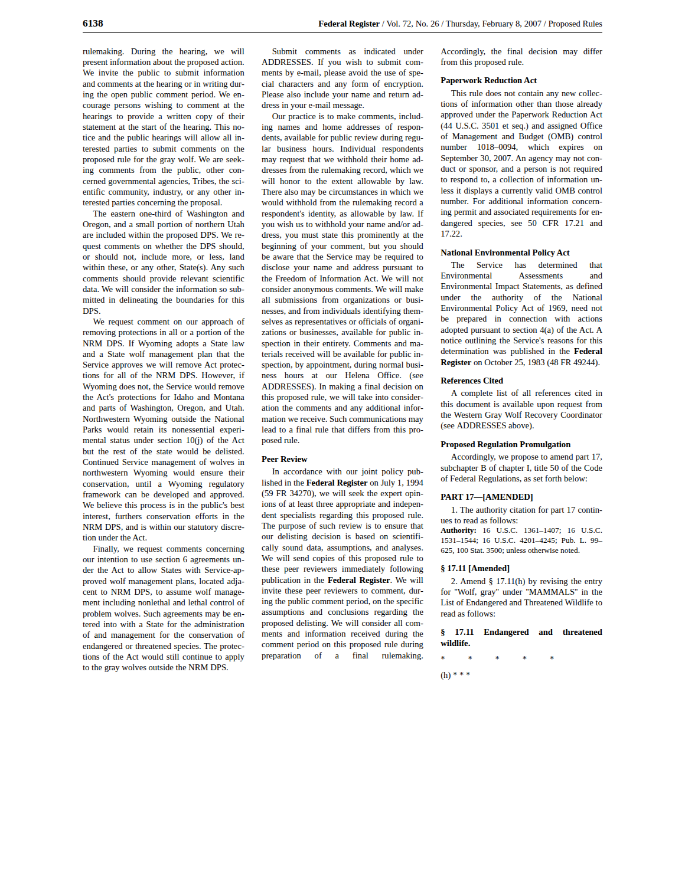6138 Federal Register / Vol. 72, No. 26 / Thursday, February 8, 2007 / Proposed Rules
rulemaking. During the hearing, we will present information about the proposed action. We invite the public to submit information and comments at the hearing or in writing during the open public comment period. We encourage persons wishing to comment at the hearings to provide a written copy of their statement at the start of the hearing. This notice and the public hearings will allow all interested parties to submit comments on the proposed rule for the gray wolf. We are seeking comments from the public, other concerned governmental agencies, Tribes, the scientific community, industry, or any other interested parties concerning the proposal.
The eastern one-third of Washington and Oregon, and a small portion of northern Utah are included within the proposed DPS. We request comments on whether the DPS should, or should not, include more, or less, land within these, or any other, State(s). Any such comments should provide relevant scientific data. We will consider the information so submitted in delineating the boundaries for this DPS.
We request comment on our approach of removing protections in all or a portion of the NRM DPS. If Wyoming adopts a State law and a State wolf management plan that the Service approves we will remove Act protections for all of the NRM DPS. However, if Wyoming does not, the Service would remove the Act's protections for Idaho and Montana and parts of Washington, Oregon, and Utah. Northwestern Wyoming outside the National Parks would retain its nonessential experimental status under section 10(j) of the Act but the rest of the state would be delisted. Continued Service management of wolves in northwestern Wyoming would ensure their conservation, until a Wyoming regulatory framework can be developed and approved. We believe this process is in the public's best interest, furthers conservation efforts in the NRM DPS, and is within our statutory discretion under the Act.
Finally, we request comments concerning our intention to use section 6 agreements under the Act to allow States with Service-approved wolf management plans, located adjacent to NRM DPS, to assume wolf management including nonlethal and lethal control of problem wolves. Such agreements may be entered into with a State for the administration of and management for the conservation of endangered or threatened species. The protections of the Act would still continue to apply to the gray wolves outside the NRM DPS.
Submit comments as indicated under ADDRESSES. If you wish to submit comments by e-mail, please avoid the use of special characters and any form of encryption. Please also include your name and return address in your e-mail message.
Our practice is to make comments, including names and home addresses of respondents, available for public review during regular business hours. Individual respondents may request that we withhold their home addresses from the rulemaking record, which we will honor to the extent allowable by law. There also may be circumstances in which we would withhold from the rulemaking record a respondent's identity, as allowable by law. If you wish us to withhold your name and/or address, you must state this prominently at the beginning of your comment, but you should be aware that the Service may be required to disclose your name and address pursuant to the Freedom of Information Act. We will not consider anonymous comments. We will make all submissions from organizations or businesses, and from individuals identifying themselves as representatives or officials of organizations or businesses, available for public inspection in their entirety. Comments and materials received will be available for public inspection, by appointment, during normal business hours at our Helena Office. (see ADDRESSES). In making a final decision on this proposed rule, we will take into consideration the comments and any additional information we receive. Such communications may lead to a final rule that differs from this proposed rule.
Peer Review
In accordance with our joint policy published in the Federal Register on July 1, 1994 (59 FR 34270), we will seek the expert opinions of at least three appropriate and independent specialists regarding this proposed rule. The purpose of such review is to ensure that our delisting decision is based on scientifically sound data, assumptions, and analyses. We will send copies of this proposed rule to these peer reviewers immediately following publication in the Federal Register. We will invite these peer reviewers to comment, during the public comment period, on the specific assumptions and conclusions regarding the proposed delisting. We will consider all comments and information received during the comment period on this proposed rule during preparation of a final rulemaking. Accordingly, the final decision may differ from this proposed rule.
Paperwork Reduction Act
This rule does not contain any new collections of information other than those already approved under the Paperwork Reduction Act (44 U.S.C. 3501 et seq.) and assigned Office of Management and Budget (OMB) control number 1018–0094, which expires on September 30, 2007. An agency may not conduct or sponsor, and a person is not required to respond to, a collection of information unless it displays a currently valid OMB control number. For additional information concerning permit and associated requirements for endangered species, see 50 CFR 17.21 and 17.22.
National Environmental Policy Act
The Service has determined that Environmental Assessments and Environmental Impact Statements, as defined under the authority of the National Environmental Policy Act of 1969, need not be prepared in connection with actions adopted pursuant to section 4(a) of the Act. A notice outlining the Service's reasons for this determination was published in the Federal Register on October 25, 1983 (48 FR 49244).
References Cited
A complete list of all references cited in this document is available upon request from the Western Gray Wolf Recovery Coordinator (see ADDRESSES above).
Proposed Regulation Promulgation
Accordingly, we propose to amend part 17, subchapter B of chapter I, title 50 of the Code of Federal Regulations, as set forth below:
PART 17—[AMENDED]
1. The authority citation for part 17 continues to read as follows:
Authority: 16 U.S.C. 1361–1407; 16 U.S.C. 1531–1544; 16 U.S.C. 4201–4245; Pub. L. 99–625, 100 Stat. 3500; unless otherwise noted.
§ 17.11 [Amended]
2. Amend § 17.11(h) by revising the entry for ''Wolf, gray'' under ''MAMMALS'' in the List of Endangered and Threatened Wildlife to read as follows:
§ 17.11 Endangered and threatened wildlife.
* * * * *
(h) * * *